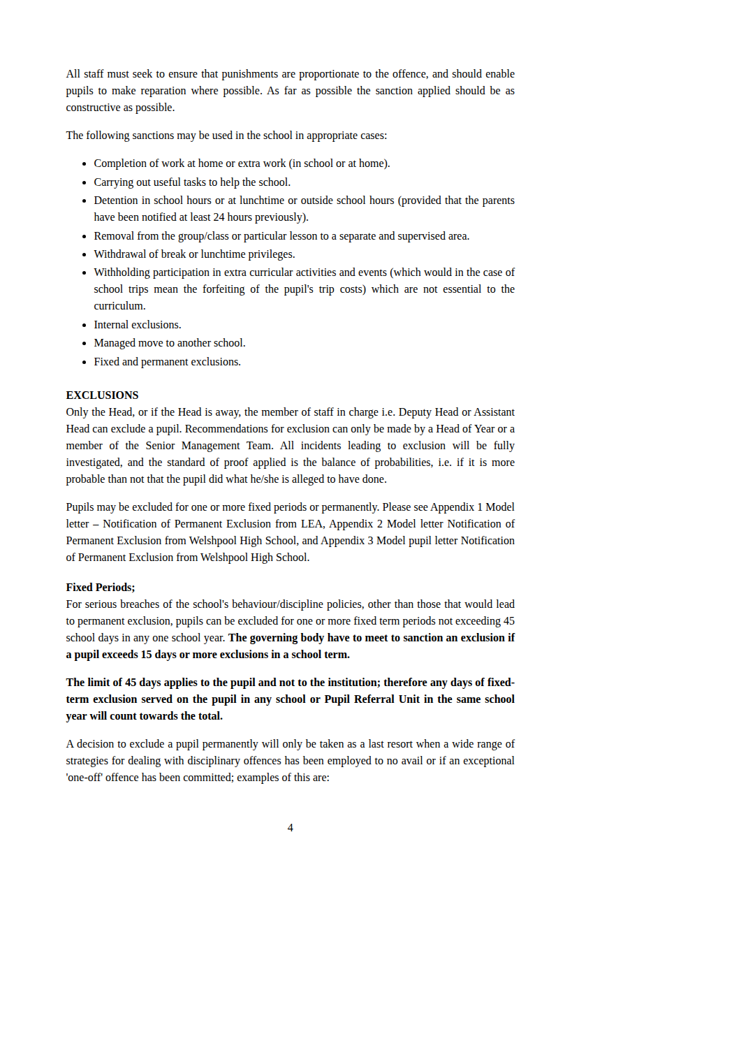All staff must seek to ensure that punishments are proportionate to the offence, and should enable pupils to make reparation where possible. As far as possible the sanction applied should be as constructive as possible.
The following sanctions may be used in the school in appropriate cases:
Completion of work at home or extra work (in school or at home).
Carrying out useful tasks to help the school.
Detention in school hours or at lunchtime or outside school hours (provided that the parents have been notified at least 24 hours previously).
Removal from the group/class or particular lesson to a separate and supervised area.
Withdrawal of break or lunchtime privileges.
Withholding participation in extra curricular activities and events (which would in the case of school trips mean the forfeiting of the pupil's trip costs) which are not essential to the curriculum.
Internal exclusions.
Managed move to another school.
Fixed and permanent exclusions.
Exclusions
Only the Head, or if the Head is away, the member of staff in charge i.e. Deputy Head or Assistant Head can exclude a pupil. Recommendations for exclusion can only be made by a Head of Year or a member of the Senior Management Team. All incidents leading to exclusion will be fully investigated, and the standard of proof applied is the balance of probabilities, i.e. if it is more probable than not that the pupil did what he/she is alleged to have done.
Pupils may be excluded for one or more fixed periods or permanently. Please see Appendix 1 Model letter – Notification of Permanent Exclusion from LEA, Appendix 2 Model letter Notification of Permanent Exclusion from Welshpool High School, and Appendix 3 Model pupil letter Notification of Permanent Exclusion from Welshpool High School.
Fixed Periods;
For serious breaches of the school's behaviour/discipline policies, other than those that would lead to permanent exclusion, pupils can be excluded for one or more fixed term periods not exceeding 45 school days in any one school year. The governing body have to meet to sanction an exclusion if a pupil exceeds 15 days or more exclusions in a school term.
The limit of 45 days applies to the pupil and not to the institution; therefore any days of fixed-term exclusion served on the pupil in any school or Pupil Referral Unit in the same school year will count towards the total.
A decision to exclude a pupil permanently will only be taken as a last resort when a wide range of strategies for dealing with disciplinary offences has been employed to no avail or if an exceptional 'one-off' offence has been committed; examples of this are:
4